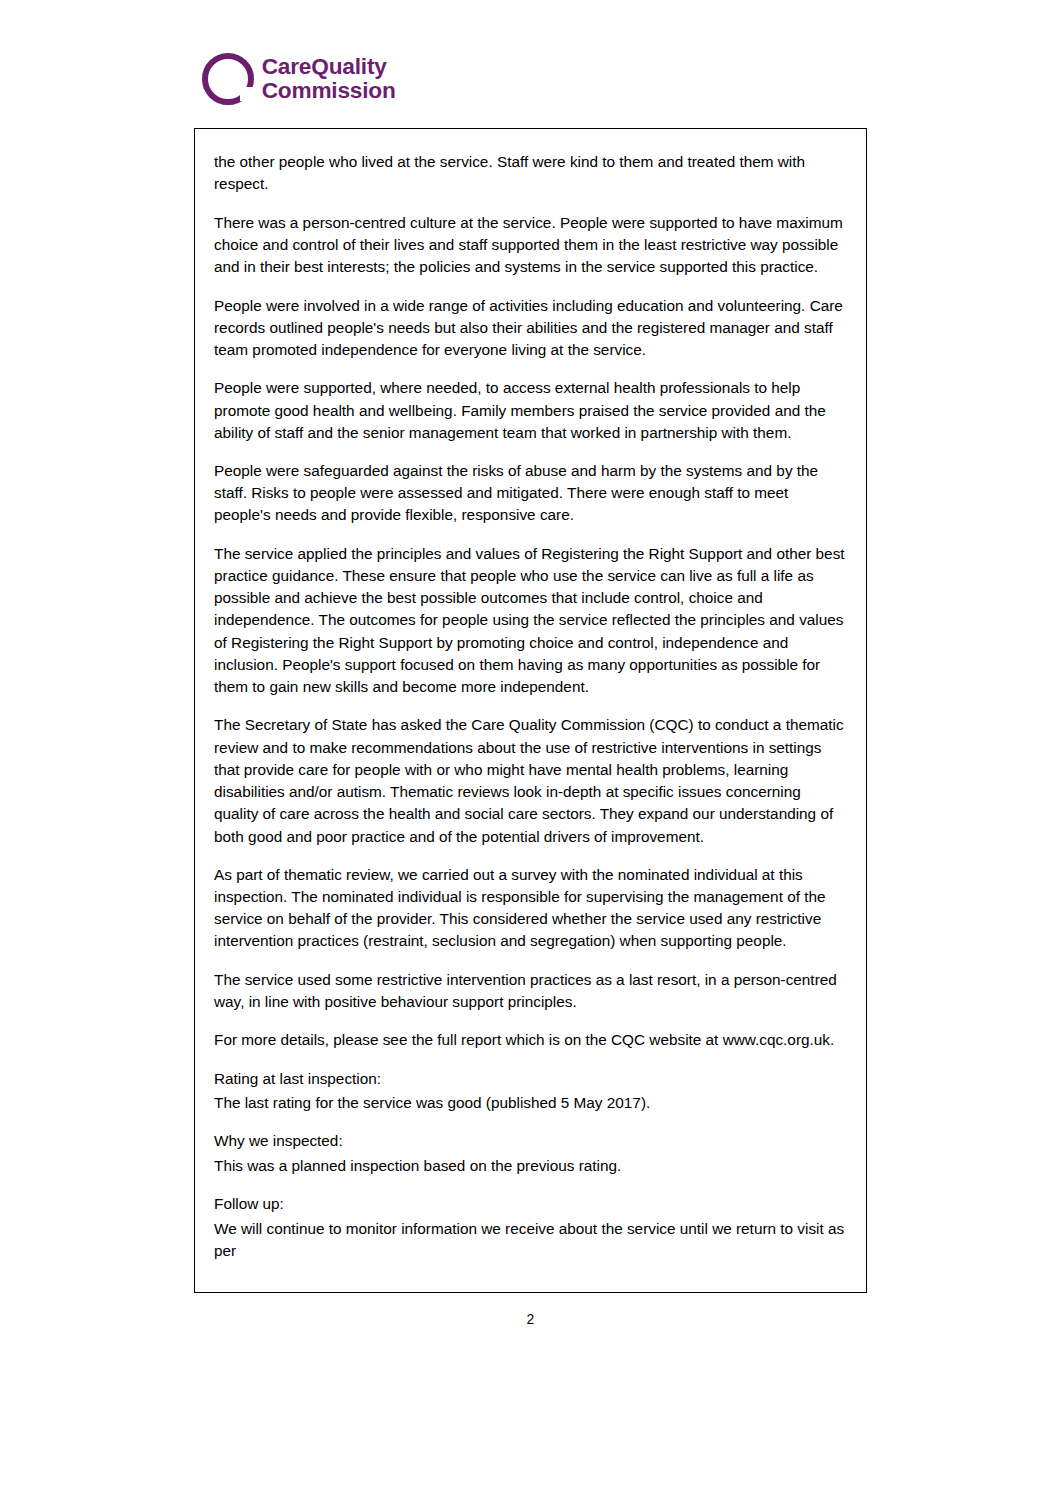CareQualityCommission
the other people who lived at the service. Staff were kind to them and treated them with respect.
There was a person-centred culture at the service. People were supported to have maximum choice and control of their lives and staff supported them in the least restrictive way possible and in their best interests; the policies and systems in the service supported this practice.
People were involved in a wide range of activities including education and volunteering. Care records outlined people's needs but also their abilities and the registered manager and staff team promoted independence for everyone living at the service.
People were supported, where needed, to access external health professionals to help promote good health and wellbeing. Family members praised the service provided and the ability of staff and the senior management team that worked in partnership with them.
People were safeguarded against the risks of abuse and harm by the systems and by the staff. Risks to people were assessed and mitigated. There were enough staff to meet people's needs and provide flexible, responsive care.
The service applied the principles and values of Registering the Right Support and other best practice guidance. These ensure that people who use the service can live as full a life as possible and achieve the best possible outcomes that include control, choice and independence. The outcomes for people using the service reflected the principles and values of Registering the Right Support by promoting choice and control, independence and inclusion. People's support focused on them having as many opportunities as possible for them to gain new skills and become more independent.
The Secretary of State has asked the Care Quality Commission (CQC) to conduct a thematic review and to make recommendations about the use of restrictive interventions in settings that provide care for people with or who might have mental health problems, learning disabilities and/or autism. Thematic reviews look in-depth at specific issues concerning quality of care across the health and social care sectors. They expand our understanding of both good and poor practice and of the potential drivers of improvement.
As part of thematic review, we carried out a survey with the nominated individual at this inspection. The nominated individual is responsible for supervising the management of the service on behalf of the provider. This considered whether the service used any restrictive intervention practices (restraint, seclusion and segregation) when supporting people.
The service used some restrictive intervention practices as a last resort, in a person-centred way, in line with positive behaviour support principles.
For more details, please see the full report which is on the CQC website at www.cqc.org.uk.
Rating at last inspection:
The last rating for the service was good (published 5 May 2017).
Why we inspected:
This was a planned inspection based on the previous rating.
Follow up:
We will continue to monitor information we receive about the service until we return to visit as per
2